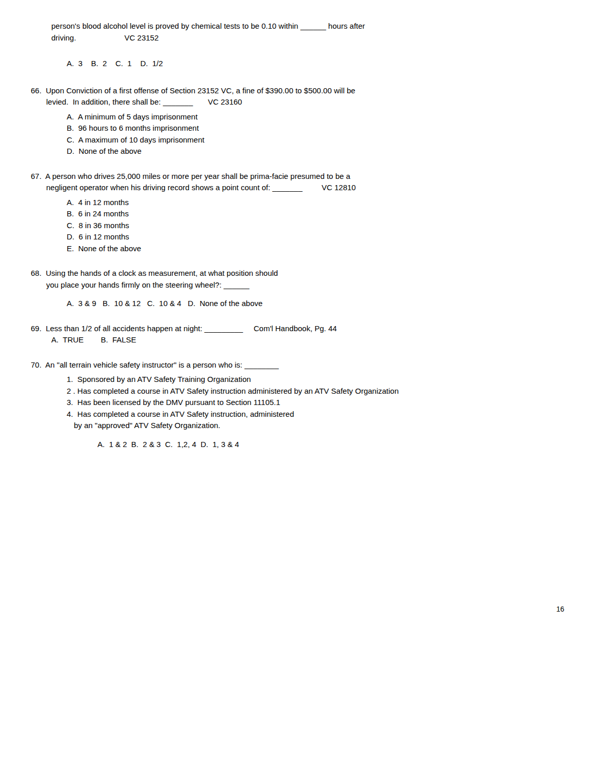person's blood alcohol level is proved by chemical tests to be 0.10 within ______ hours after
driving. VC 23152
A. 3 B. 2 C. 1 D. 1/2
66. Upon Conviction of a first offense of Section 23152 VC, a fine of $390.00 to $500.00 will be
levied. In addition, there shall be: _______ VC 23160
A. A minimum of 5 days imprisonment
B. 96 hours to 6 months imprisonment
C. A maximum of 10 days imprisonment
D. None of the above
67. A person who drives 25,000 miles or more per year shall be prima-facie presumed to be a
negligent operator when his driving record shows a point count of: _______ VC 12810
A. 4 in 12 months
B. 6 in 24 months
C. 8 in 36 months
D. 6 in 12 months
E. None of the above
68. Using the hands of a clock as measurement, at what position should
you place your hands firmly on the steering wheel?: ______
A. 3 & 9 B. 10 & 12 C. 10 & 4 D. None of the above
69. Less than 1/2 of all accidents happen at night: _________ Com'l Handbook, Pg. 44
A. TRUE B. FALSE
70. An "all terrain vehicle safety instructor" is a person who is: ________
1. Sponsored by an ATV Safety Training Organization
2 . Has completed a course in ATV Safety instruction administered by an ATV Safety Organization
3. Has been licensed by the DMV pursuant to Section 11105.1
4. Has completed a course in ATV Safety instruction, administered
by an "approved" ATV Safety Organization.
A. 1 & 2 B. 2 & 3 C. 1,2, 4 D. 1, 3 & 4
16